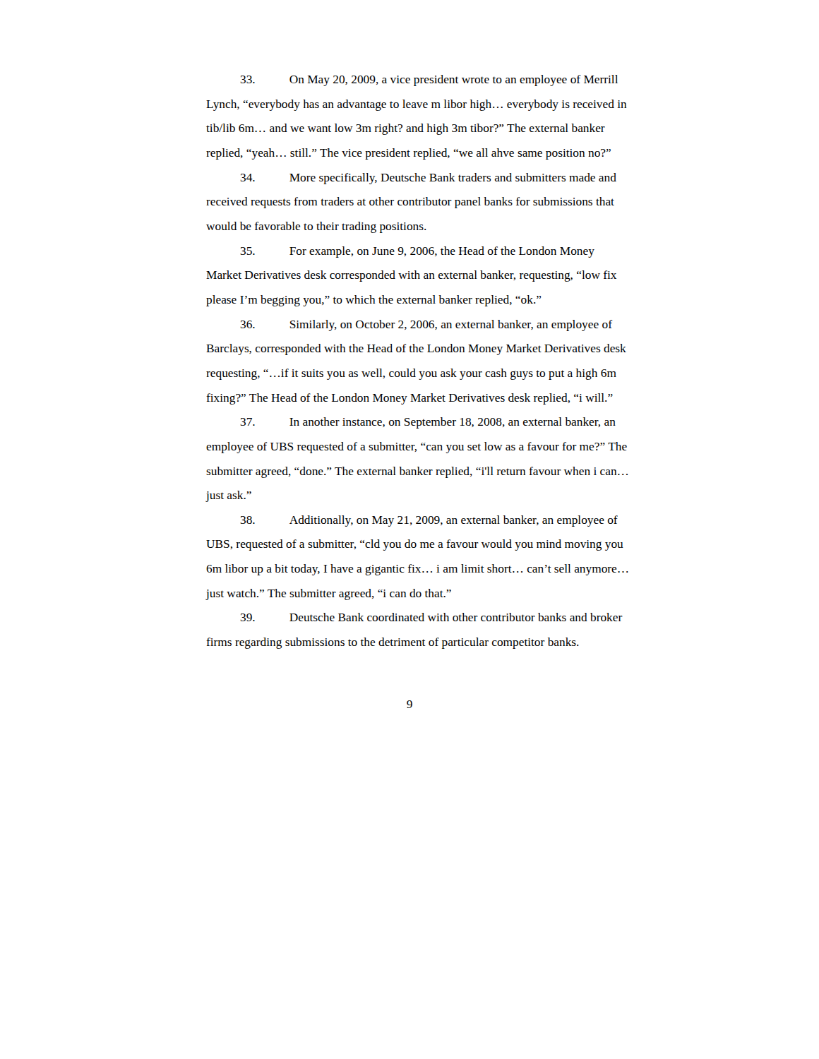33. On May 20, 2009, a vice president wrote to an employee of Merrill Lynch, “everybody has an advantage to leave m libor high… everybody is received in tib/lib 6m… and we want low 3m right? and high 3m tibor?” The external banker replied, “yeah… still.” The vice president replied, “we all ahve same position no?”
34. More specifically, Deutsche Bank traders and submitters made and received requests from traders at other contributor panel banks for submissions that would be favorable to their trading positions.
35. For example, on June 9, 2006, the Head of the London Money Market Derivatives desk corresponded with an external banker, requesting, “low fix please I’m begging you,” to which the external banker replied, “ok.”
36. Similarly, on October 2, 2006, an external banker, an employee of Barclays, corresponded with the Head of the London Money Market Derivatives desk requesting, “…if it suits you as well, could you ask your cash guys to put a high 6m fixing?” The Head of the London Money Market Derivatives desk replied, “i will.”
37. In another instance, on September 18, 2008, an external banker, an employee of UBS requested of a submitter, “can you set low as a favour for me?” The submitter agreed, “done.” The external banker replied, “i'll return favour when i can… just ask.”
38. Additionally, on May 21, 2009, an external banker, an employee of UBS, requested of a submitter, “cld you do me a favour would you mind moving you 6m libor up a bit today, I have a gigantic fix… i am limit short… can’t sell anymore… just watch.” The submitter agreed, “i can do that.”
39. Deutsche Bank coordinated with other contributor banks and broker firms regarding submissions to the detriment of particular competitor banks.
9